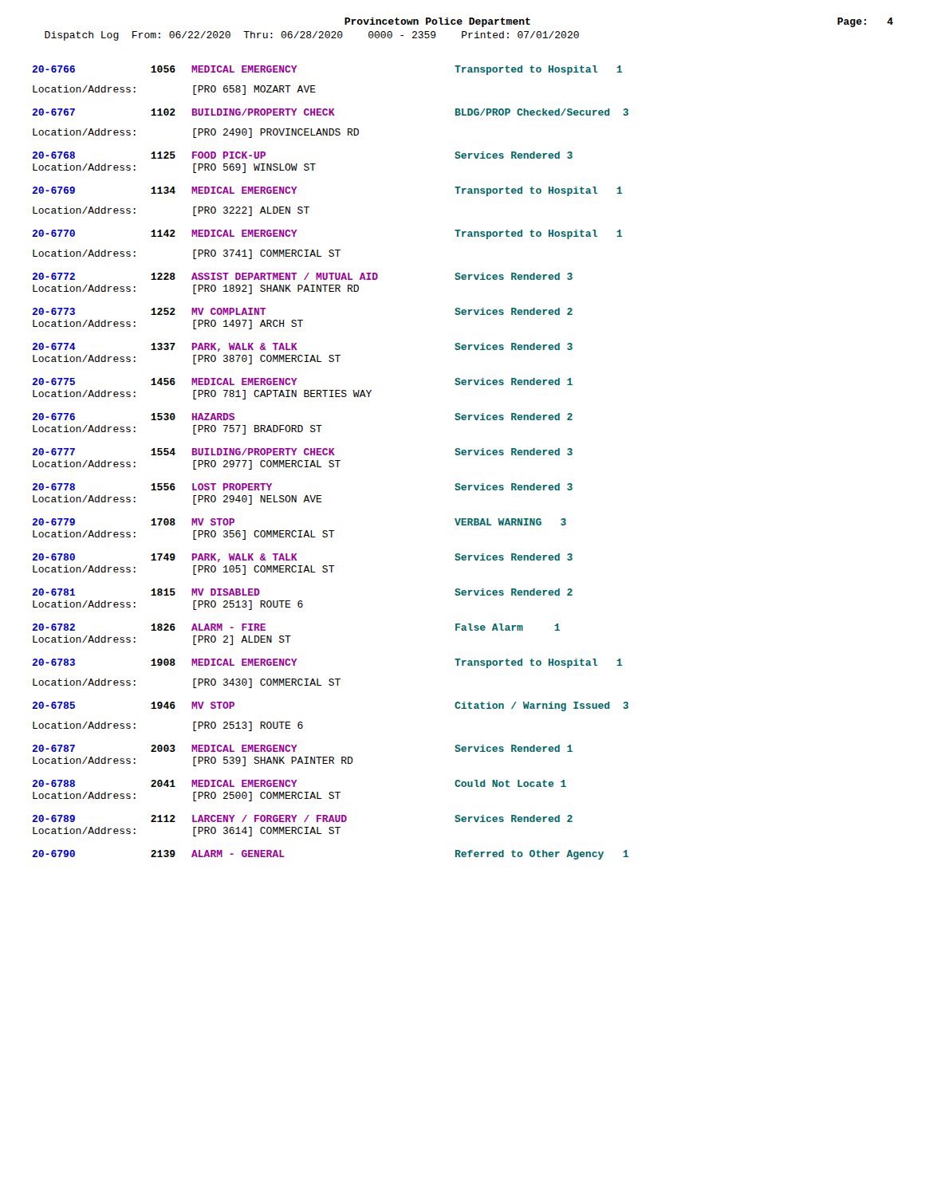Provincetown Police Department Page: 4
Dispatch Log From: 06/22/2020 Thru: 06/28/2020 0000 - 2359 Printed: 07/01/2020
| 20-6766 | 1056 | MEDICAL EMERGENCY | Transported to Hospital 1 |
| Location/Address: | [PRO 658] MOZART AVE |
| 20-6767 | 1102 | BUILDING/PROPERTY CHECK | BLDG/PROP Checked/Secured 3 |
| Location/Address: | [PRO 2490] PROVINCELANDS RD |
| 20-6768 | 1125 | FOOD PICK-UP | Services Rendered 3 |
| Location/Address: | [PRO 569] WINSLOW ST |
| 20-6769 | 1134 | MEDICAL EMERGENCY | Transported to Hospital 1 |
| Location/Address: | [PRO 3222] ALDEN ST |
| 20-6770 | 1142 | MEDICAL EMERGENCY | Transported to Hospital 1 |
| Location/Address: | [PRO 3741] COMMERCIAL ST |
| 20-6772 | 1228 | ASSIST DEPARTMENT / MUTUAL AID | Services Rendered 3 |
| Location/Address: | [PRO 1892] SHANK PAINTER RD |
| 20-6773 | 1252 | MV COMPLAINT | Services Rendered 2 |
| Location/Address: | [PRO 1497] ARCH ST |
| 20-6774 | 1337 | PARK, WALK & TALK | Services Rendered 3 |
| Location/Address: | [PRO 3870] COMMERCIAL ST |
| 20-6775 | 1456 | MEDICAL EMERGENCY | Services Rendered 1 |
| Location/Address: | [PRO 781] CAPTAIN BERTIES WAY |
| 20-6776 | 1530 | HAZARDS | Services Rendered 2 |
| Location/Address: | [PRO 757] BRADFORD ST |
| 20-6777 | 1554 | BUILDING/PROPERTY CHECK | Services Rendered 3 |
| Location/Address: | [PRO 2977] COMMERCIAL ST |
| 20-6778 | 1556 | LOST PROPERTY | Services Rendered 3 |
| Location/Address: | [PRO 2940] NELSON AVE |
| 20-6779 | 1708 | MV STOP | VERBAL WARNING 3 |
| Location/Address: | [PRO 356] COMMERCIAL ST |
| 20-6780 | 1749 | PARK, WALK & TALK | Services Rendered 3 |
| Location/Address: | [PRO 105] COMMERCIAL ST |
| 20-6781 | 1815 | MV DISABLED | Services Rendered 2 |
| Location/Address: | [PRO 2513] ROUTE 6 |
| 20-6782 | 1826 | ALARM - FIRE | False Alarm 1 |
| Location/Address: | [PRO 2] ALDEN ST |
| 20-6783 | 1908 | MEDICAL EMERGENCY | Transported to Hospital 1 |
| Location/Address: | [PRO 3430] COMMERCIAL ST |
| 20-6785 | 1946 | MV STOP | Citation / Warning Issued 3 |
| Location/Address: | [PRO 2513] ROUTE 6 |
| 20-6787 | 2003 | MEDICAL EMERGENCY | Services Rendered 1 |
| Location/Address: | [PRO 539] SHANK PAINTER RD |
| 20-6788 | 2041 | MEDICAL EMERGENCY | Could Not Locate 1 |
| Location/Address: | [PRO 2500] COMMERCIAL ST |
| 20-6789 | 2112 | LARCENY / FORGERY / FRAUD | Services Rendered 2 |
| Location/Address: | [PRO 3614] COMMERCIAL ST |
| 20-6790 | 2139 | ALARM - GENERAL | Referred to Other Agency 1 |